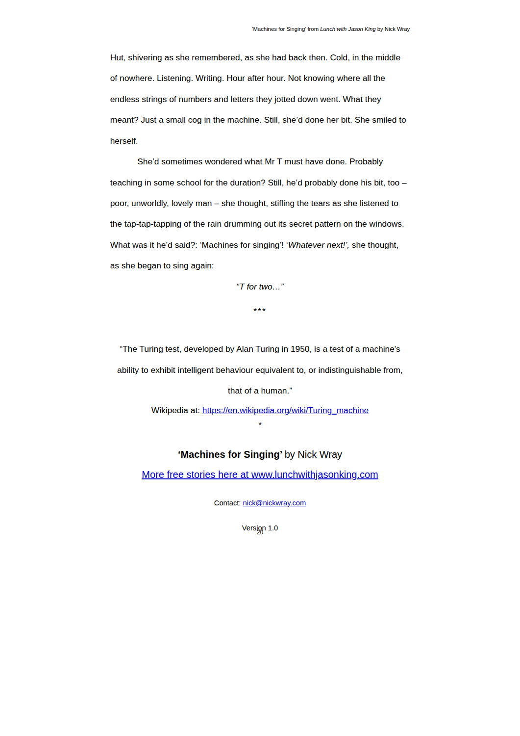‘Machines for Singing’ from Lunch with Jason King by Nick Wray
Hut, shivering as she remembered, as she had back then. Cold, in the middle of nowhere. Listening. Writing. Hour after hour. Not knowing where all the endless strings of numbers and letters they jotted down went. What they meant? Just a small cog in the machine. Still, she’d done her bit. She smiled to herself.
She’d sometimes wondered what Mr T must have done. Probably teaching in some school for the duration? Still, he’d probably done his bit, too – poor, unworldly, lovely man – she thought, stifling the tears as she listened to the tap-tap-tapping of the rain drumming out its secret pattern on the windows. What was it he’d said?: ‘Machines for singing’! ‘Whatever next!’, she thought, as she began to sing again:
“T for two…”
***
“The Turing test, developed by Alan Turing in 1950, is a test of a machine's ability to exhibit intelligent behaviour equivalent to, or indistinguishable from, that of a human.”
Wikipedia at: https://en.wikipedia.org/wiki/Turing_machine
*
‘Machines for Singing’ by Nick Wray
More free stories here at www.lunchwithjasonking.com
Contact: nick@nickwray.com
Version 1.0
20